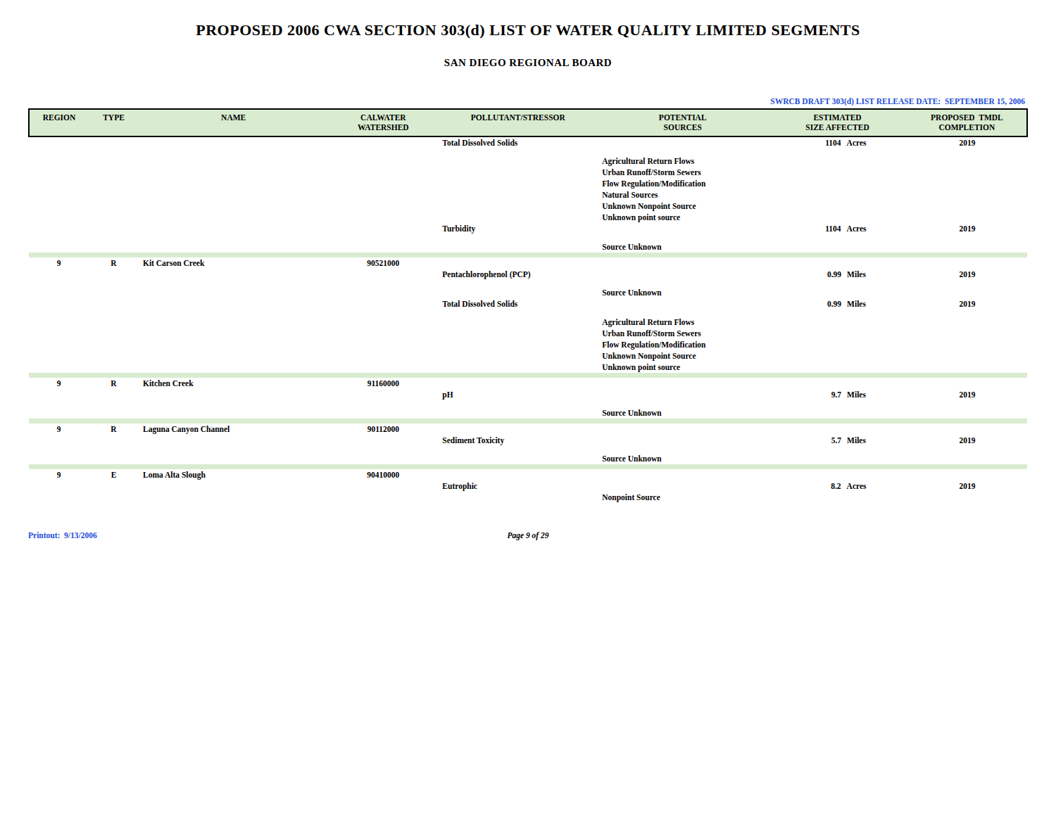PROPOSED 2006 CWA SECTION 303(d) LIST OF WATER QUALITY LIMITED SEGMENTS
SAN DIEGO REGIONAL BOARD
SWRCB DRAFT 303(d) LIST RELEASE DATE: SEPTEMBER 15, 2006
| REGION | TYPE | NAME | CALWATER WATERSHED | POLLUTANT/STRESSOR | POTENTIAL SOURCES | ESTIMATED SIZE AFFECTED | PROPOSED TMDL COMPLETION |
| --- | --- | --- | --- | --- | --- | --- | --- |
| | | | | Total Dissolved Solids | | 1104 Acres | 2019 |
| | | | | | Agricultural Return Flows | | |
| | | | | | Urban Runoff/Storm Sewers | | |
| | | | | | Flow Regulation/Modification | | |
| | | | | | Natural Sources | | |
| | | | | | Unknown Nonpoint Source | | |
| | | | | | Unknown point source | | |
| | | | | Turbidity | | 1104 Acres | 2019 |
| | | | | | Source Unknown | | |
| 9 | R | Kit Carson Creek | 90521000 | | | | |
| | | | | Pentachlorophenol (PCP) | | 0.99 Miles | 2019 |
| | | | | | Source Unknown | | |
| | | | | Total Dissolved Solids | | 0.99 Miles | 2019 |
| | | | | | Agricultural Return Flows | | |
| | | | | | Urban Runoff/Storm Sewers | | |
| | | | | | Flow Regulation/Modification | | |
| | | | | | Unknown Nonpoint Source | | |
| | | | | | Unknown point source | | |
| 9 | R | Kitchen Creek | 91160000 | | | | |
| | | | | pH | | 9.7 Miles | 2019 |
| | | | | | Source Unknown | | |
| 9 | R | Laguna Canyon Channel | 90112000 | | | | |
| | | | | Sediment Toxicity | | 5.7 Miles | 2019 |
| | | | | | Source Unknown | | |
| 9 | E | Loma Alta Slough | 90410000 | | | | |
| | | | | Eutrophic | | 8.2 Acres | 2019 |
| | | | | | Nonpoint Source | | |
Printout: 9/13/2006
Page 9 of 29